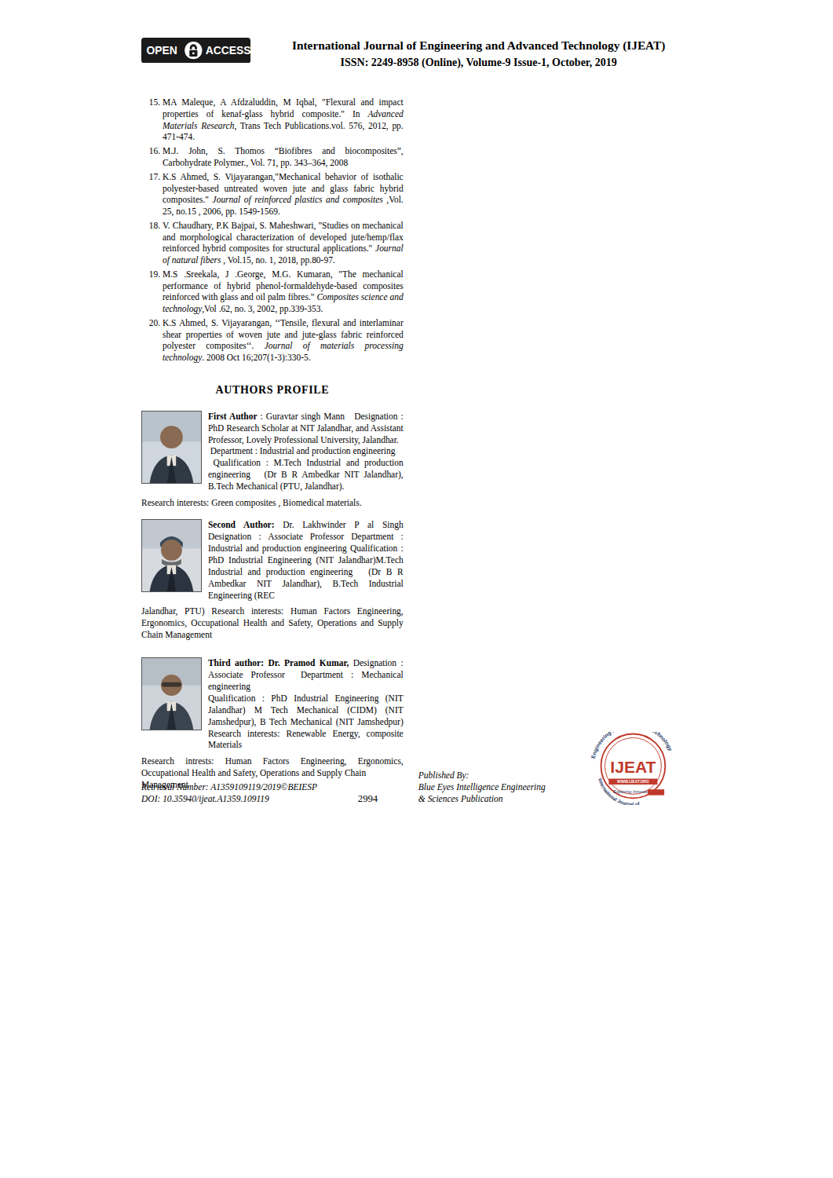OPEN ACCESS
International Journal of Engineering and Advanced Technology (IJEAT)
ISSN: 2249-8958 (Online), Volume-9 Issue-1, October, 2019
MA Maleque, A Afdzaluddin, M Iqbal, "Flexural and impact properties of kenaf-glass hybrid composite." In Advanced Materials Research, Trans Tech Publications.vol. 576, 2012, pp. 471-474.
M.J. John, S. Thomos “Biofibres and biocomposites”, Carbohydrate Polymer., Vol. 71, pp. 343–364, 2008
K.S Ahmed, S. Vijayarangan,"Mechanical behavior of isothalic polyester-based untreated woven jute and glass fabric hybrid composites." Journal of reinforced plastics and composites ,Vol. 25, no.15 , 2006, pp. 1549-1569.
V. Chaudhary, P.K Bajpai, S. Maheshwari, "Studies on mechanical and morphological characterization of developed jute/hemp/flax reinforced hybrid composites for structural applications." Journal of natural fibers , Vol.15, no. 1, 2018, pp.80-97.
M.S .Sreekala, J .George, M.G. Kumaran, "The mechanical performance of hybrid phenol-formaldehyde-based composites reinforced with glass and oil palm fibres." Composites science and technology,Vol .62, no. 3, 2002, pp.339-353.
K.S Ahmed, S. Vijayarangan, ‘‘Tensile, flexural and interlaminar shear properties of woven jute and jute-glass fabric reinforced polyester composites‘‘. Journal of materials processing technology. 2008 Oct 16;207(1-3):330-5.
AUTHORS PROFILE
First Author : Guravtar singh Mann Designation : PhD Research Scholar at NIT Jalandhar, and Assistant Professor, Lovely Professional University, Jalandhar.
Department : Industrial and production engineering
Qualification : M.Tech Industrial and production engineering (Dr B R Ambedkar NIT Jalandhar), B.Tech Mechanical (PTU, Jalandhar).
Research interests: Green composites , Biomedical materials.
Second Author: Dr. Lakhwinder P al Singh Designation : Associate Professor Department : Industrial and production engineering Qualification : PhD Industrial Engineering (NIT Jalandhar)M.Tech Industrial and production engineering (Dr B R Ambedkar NIT Jalandhar), B.Tech Industrial Engineering (REC
Jalandhar, PTU) Research interests: Human Factors Engineering, Ergonomics, Occupational Health and Safety, Operations and Supply Chain Management
Third author: Dr. Pramod Kumar, Designation : Associate Professor Department : Mechanical engineering
Qualification : PhD Industrial Engineering (NIT Jalandhar) M Tech Mechanical (CIDM) (NIT Jamshedpur), B Tech Mechanical (NIT Jamshedpur) Research interests: Renewable Energy, composite Materials
Research intrests: Human Factors Engineering, Ergonomics, Occupational Health and Safety, Operations and Supply Chain
Management
Retrieval Number: A1359109119/2019©BEIESP
DOI: 10.35940/ijeat.A1359.109119
2994
Published By:
Blue Eyes Intelligence Engineering
& Sciences Publication
Engineering and Advanced Technology International Journal of IJEAT WWW.IJEAT.ORG Exploring Innovation